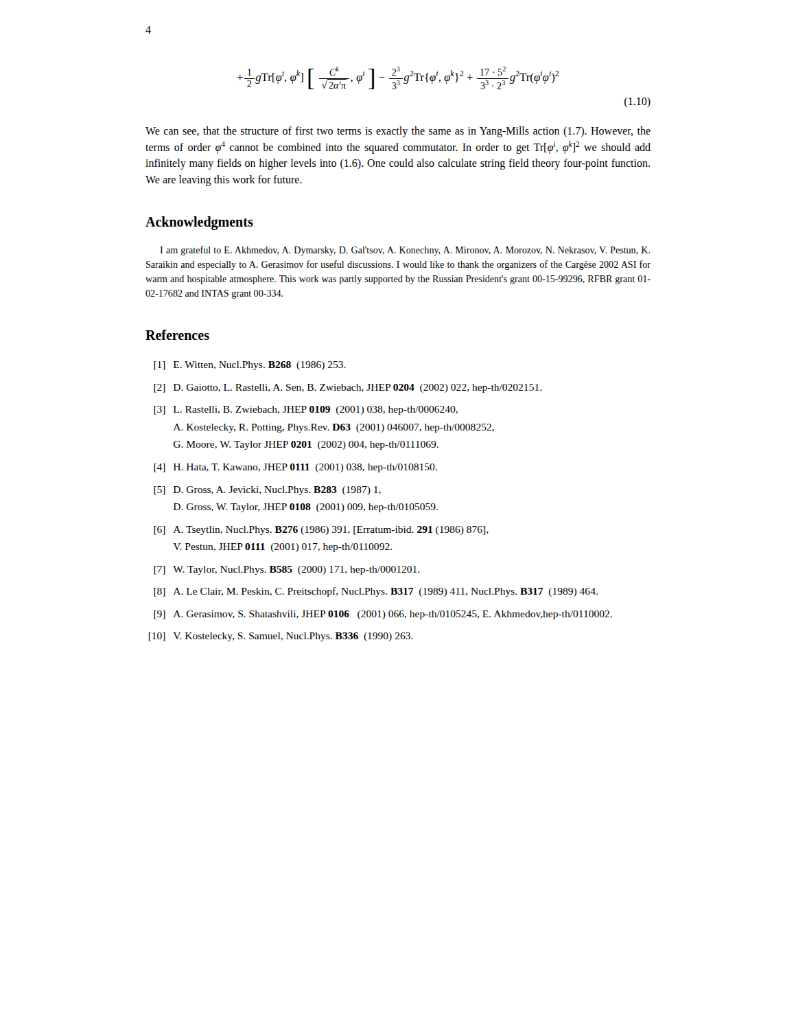4
+12 g Tr[φi, φk] [ Ck√2α′π, φi ] − 2333 g2Tr{φi, φk}2 + 17 · 5233 · 23 g2Tr(φiφi)2
(1.10)
We can see, that the structure of first two terms is exactly the same as in Yang-Mills action (1.7). However, the terms of order φ4 cannot be combined into the squared commutator. In order to get Tr[φi, φk]2 we should add infinitely many fields on higher levels into (1.6). One could also calculate string field theory four-point function. We are leaving this work for future.
Acknowledgments
I am grateful to E. Akhmedov, A. Dymarsky, D. Gal'tsov, A. Konechny, A. Mironov, A. Morozov, N. Nekrasov, V. Pestun, K. Saraikin and especially to A. Gerasimov for useful discussions. I would like to thank the organizers of the Cargèse 2002 ASI for warm and hospitable atmosphere. This work was partly supported by the Russian President's grant 00-15-99296, RFBR grant 01-02-17682 and INTAS grant 00-334.
References
[1]
E. Witten, Nucl.Phys. B268 (1986) 253.
[2]
D. Gaiotto, L. Rastelli, A. Sen, B. Zwiebach, JHEP 0204 (2002) 022, hep-th/0202151.
[3]
L. Rastelli, B. Zwiebach, JHEP 0109 (2001) 038, hep-th/0006240,
A. Kostelecky, R. Potting, Phys.Rev. D63 (2001) 046007, hep-th/0008252,
G. Moore, W. Taylor JHEP 0201 (2002) 004, hep-th/0111069.
[4]
H. Hata, T. Kawano, JHEP 0111 (2001) 038, hep-th/0108150.
[5]
D. Gross, A. Jevicki, Nucl.Phys. B283 (1987) 1,
D. Gross, W. Taylor, JHEP 0108 (2001) 009, hep-th/0105059.
[6]
A. Tseytlin, Nucl.Phys. B276 (1986) 391, [Erratum-ibid. 291 (1986) 876],
V. Pestun, JHEP 0111 (2001) 017, hep-th/0110092.
[7]
W. Taylor, Nucl.Phys. B585 (2000) 171, hep-th/0001201.
[8]
A. Le Clair, M. Peskin, C. Preitschopf, Nucl.Phys. B317 (1989) 411, Nucl.Phys. B317 (1989) 464.
[9]
A. Gerasimov, S. Shatashvili, JHEP 0106 (2001) 066, hep-th/0105245, E. Akhmedov,hep-th/0110002.
[10]
V. Kostelecky, S. Samuel, Nucl.Phys. B336 (1990) 263.